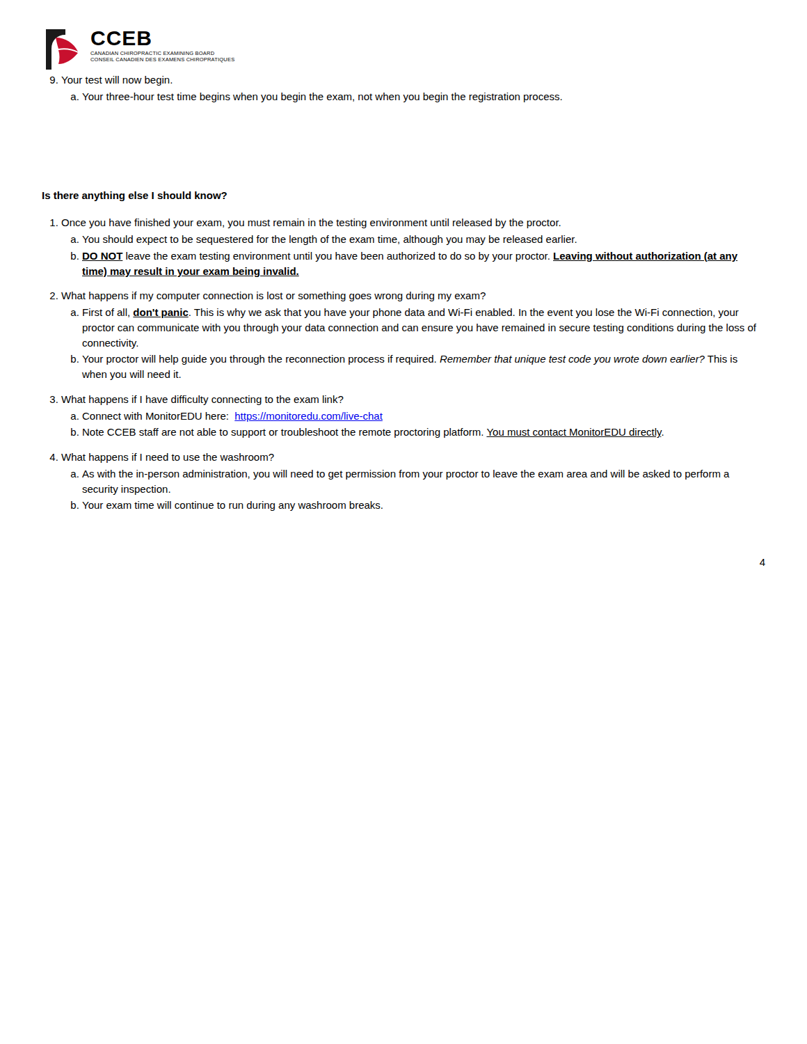CCEB
CANADIAN CHIROPRACTIC EXAMINING BOARD
CONSEIL CANADIEN DES EXAMENS CHIROPRATIQUES
Your test will now begin.
Your three-hour test time begins when you begin the exam, not when you begin the registration process.
Is there anything else I should know?
Once you have finished your exam, you must remain in the testing environment until released by the proctor.
You should expect to be sequestered for the length of the exam time, although you may be released earlier.
DO NOT leave the exam testing environment until you have been authorized to do so by your proctor. Leaving without authorization (at any time) may result in your exam being invalid.
What happens if my computer connection is lost or something goes wrong during my exam?
First of all, don't panic. This is why we ask that you have your phone data and Wi-Fi enabled. In the event you lose the Wi-Fi connection, your proctor can communicate with you through your data connection and can ensure you have remained in secure testing conditions during the loss of connectivity.
Your proctor will help guide you through the reconnection process if required. Remember that unique test code you wrote down earlier? This is when you will need it.
What happens if I have difficulty connecting to the exam link?
Connect with MonitorEDU here: https://monitoredu.com/live-chat
Note CCEB staff are not able to support or troubleshoot the remote proctoring platform. You must contact MonitorEDU directly.
What happens if I need to use the washroom?
As with the in-person administration, you will need to get permission from your proctor to leave the exam area and will be asked to perform a security inspection.
Your exam time will continue to run during any washroom breaks.
4